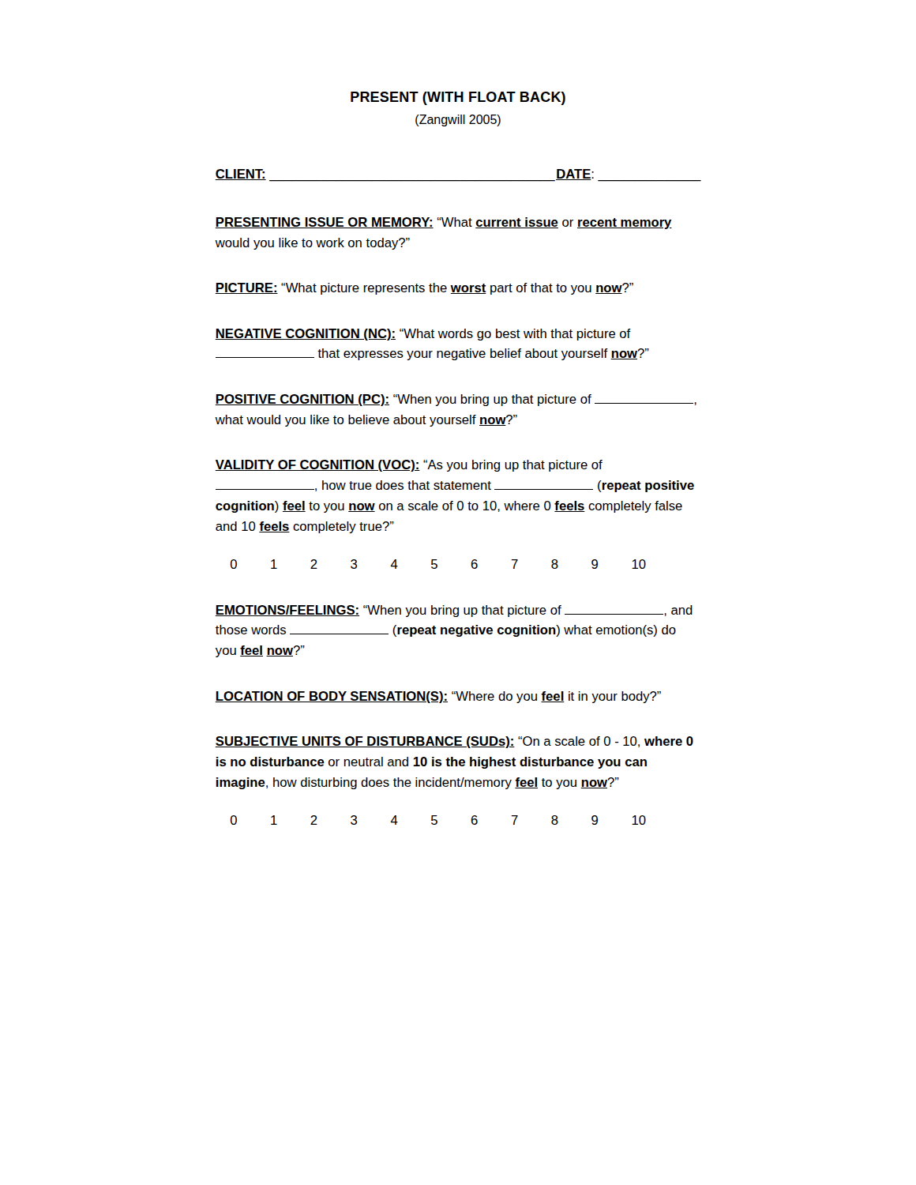PRESENT (WITH FLOAT BACK)
(Zangwill 2005)
CLIENT: _______________________________________
DATE: ______________
PRESENTING ISSUE OR MEMORY: “What current issue or recent memory would you like to work on today?”
PICTURE: “What picture represents the worst part of that to you now?”
NEGATIVE COGNITION (NC): “What words go best with that picture of that expresses your negative belief about yourself now?”
POSITIVE COGNITION (PC): “When you bring up that picture of , what would you like to believe about yourself now?”
VALIDITY OF COGNITION (VOC): “As you bring up that picture of , how true does that statement (repeat positive cognition) feel to you now on a scale of 0 to 10, where 0 feels completely false and 10 feels completely true?”
012345678910
EMOTIONS/FEELINGS: “When you bring up that picture of , and those words (repeat negative cognition) what emotion(s) do you feel now?”
LOCATION OF BODY SENSATION(S): “Where do you feel it in your body?”
SUBJECTIVE UNITS OF DISTURBANCE (SUDs): “On a scale of 0 - 10, where 0 is no disturbance or neutral and 10 is the highest disturbance you can imagine, how disturbing does the incident/memory feel to you now?”
012345678910